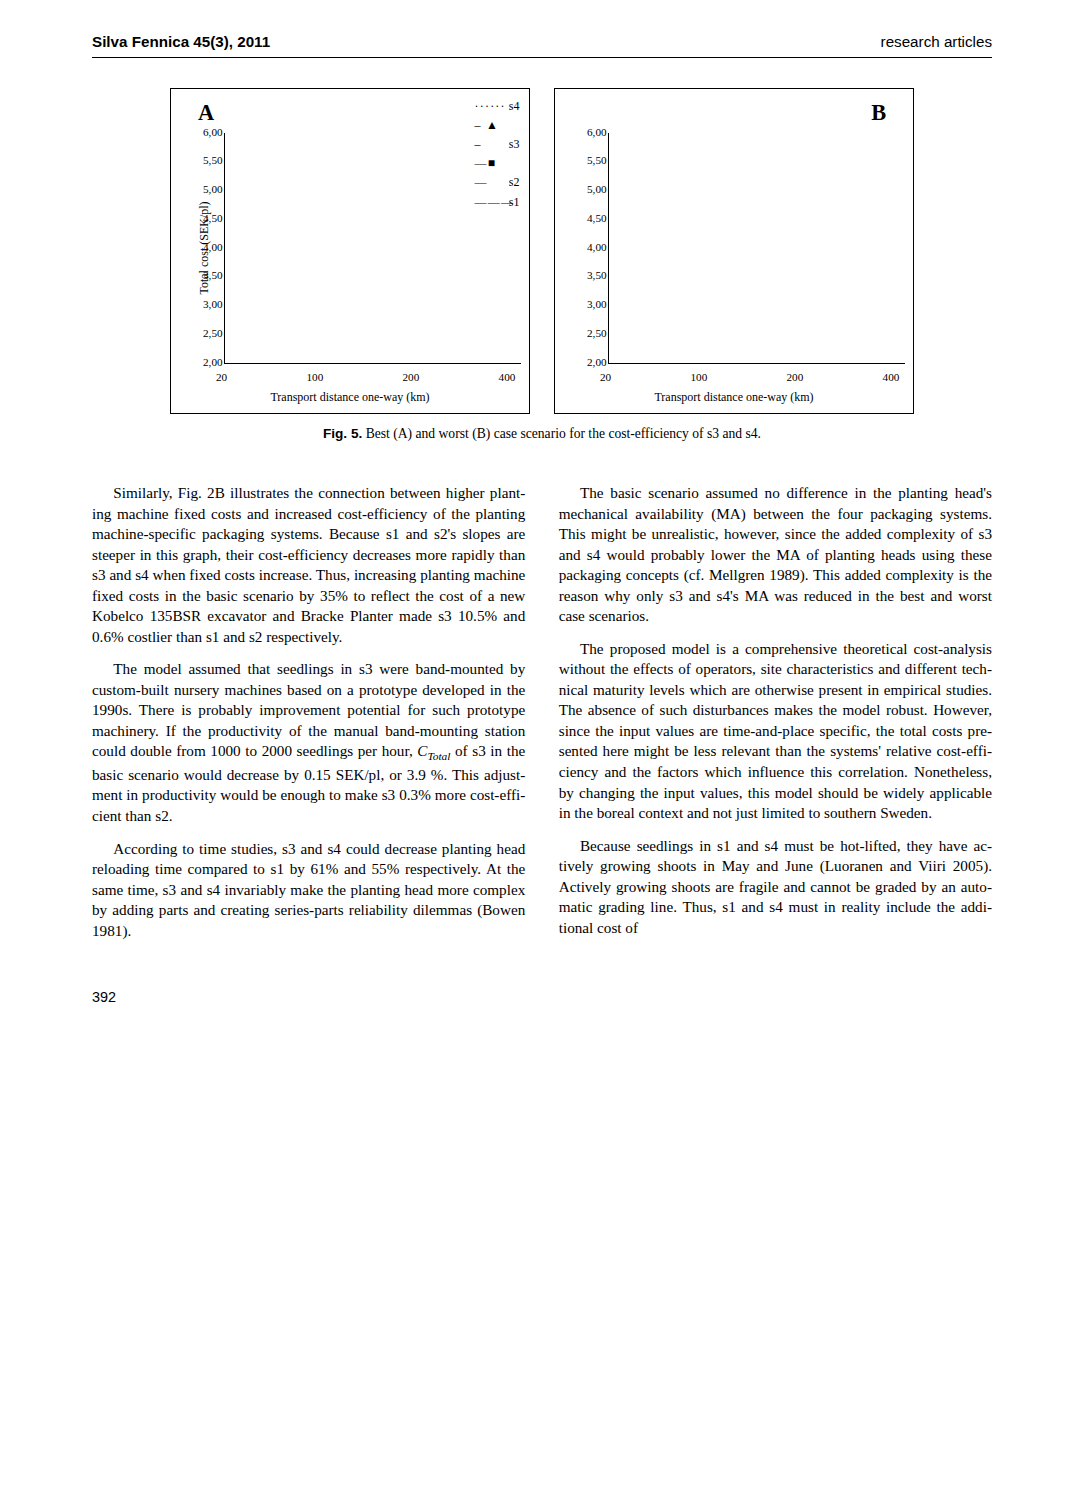Silva Fennica 45(3), 2011
research articles
A
······ s4
– ▲ – s3
—■— s2
——— s1
Total cost (SEK/pl)
6,00
5,50
5,00
4,50
4,00
3,50
3,00
2,50
2,00
20
100
200
400
Transport distance one-way (km)
B
6,00
5,50
5,00
4,50
4,00
3,50
3,00
2,50
2,00
20
100
200
400
Transport distance one-way (km)
Fig. 5. Best (A) and worst (B) case scenario for the cost-efficiency of s3 and s4.
Similarly, Fig. 2B illustrates the connection between higher planting machine fixed costs and increased cost-efficiency of the planting machine-specific packaging systems. Because s1 and s2's slopes are steeper in this graph, their cost-efficiency decreases more rapidly than s3 and s4 when fixed costs increase. Thus, increasing planting machine fixed costs in the basic scenario by 35% to reflect the cost of a new Kobelco 135BSR excavator and Bracke Planter made s3 10.5% and 0.6% costlier than s1 and s2 respectively.
The model assumed that seedlings in s3 were band-mounted by custom-built nursery machines based on a prototype developed in the 1990s. There is probably improvement potential for such prototype machinery. If the productivity of the manual band-mounting station could double from 1000 to 2000 seedlings per hour, CTotal of s3 in the basic scenario would decrease by 0.15 SEK/pl, or 3.9 %. This adjustment in productivity would be enough to make s3 0.3% more cost-efficient than s2.
According to time studies, s3 and s4 could decrease planting head reloading time compared to s1 by 61% and 55% respectively. At the same time, s3 and s4 invariably make the planting head more complex by adding parts and creating series-parts reliability dilemmas (Bowen 1981).
The basic scenario assumed no difference in the planting head's mechanical availability (MA) between the four packaging systems. This might be unrealistic, however, since the added complexity of s3 and s4 would probably lower the MA of planting heads using these packaging concepts (cf. Mellgren 1989). This added complexity is the reason why only s3 and s4's MA was reduced in the best and worst case scenarios.
The proposed model is a comprehensive theoretical cost-analysis without the effects of operators, site characteristics and different technical maturity levels which are otherwise present in empirical studies. The absence of such disturbances makes the model robust. However, since the input values are time-and-place specific, the total costs presented here might be less relevant than the systems' relative cost-efficiency and the factors which influence this correlation. Nonetheless, by changing the input values, this model should be widely applicable in the boreal context and not just limited to southern Sweden.
Because seedlings in s1 and s4 must be hot-lifted, they have actively growing shoots in May and June (Luoranen and Viiri 2005). Actively growing shoots are fragile and cannot be graded by an automatic grading line. Thus, s1 and s4 must in reality include the additional cost of
392